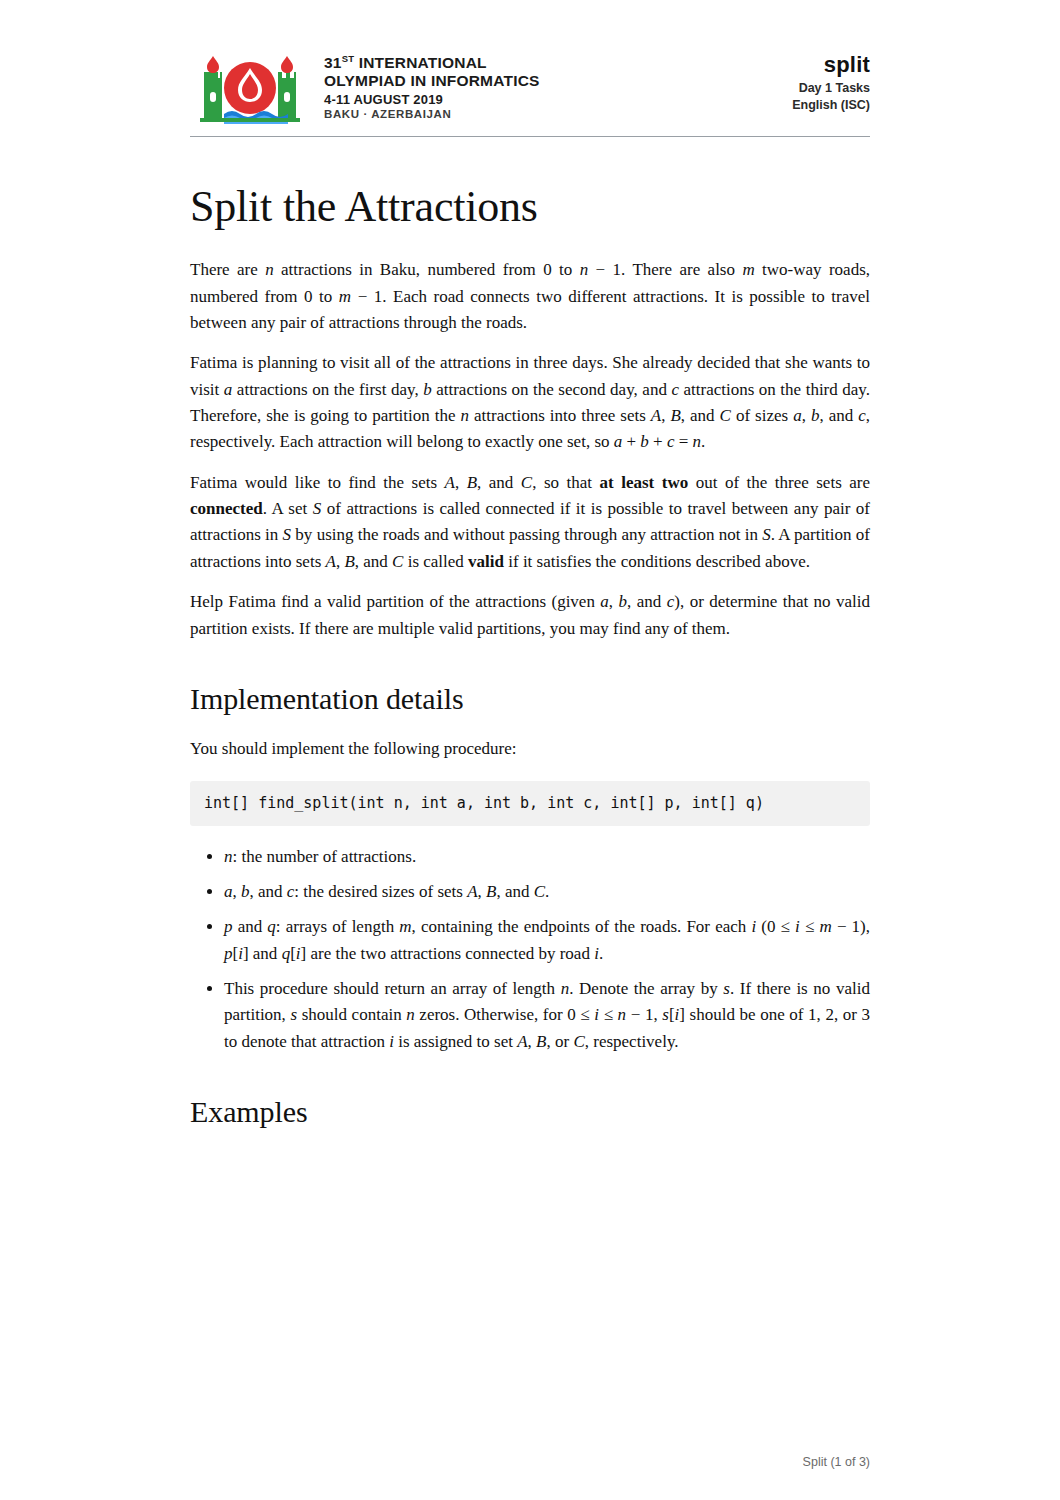31ST INTERNATIONAL
OLYMPIAD IN INFORMATICS
4-11 AUGUST 2019
BAKU · AZERBAIJAN
split
Day 1 Tasks
English (ISC)
Split the Attractions
There are n attractions in Baku, numbered from 0 to n − 1. There are also m two-way roads, numbered from 0 to m − 1. Each road connects two different attractions. It is possible to travel between any pair of attractions through the roads.
Fatima is planning to visit all of the attractions in three days. She already decided that she wants to visit a attractions on the first day, b attractions on the second day, and c attractions on the third day. Therefore, she is going to partition the n attractions into three sets A, B, and C of sizes a, b, and c, respectively. Each attraction will belong to exactly one set, so a + b + c = n.
Fatima would like to find the sets A, B, and C, so that at least two out of the three sets are connected. A set S of attractions is called connected if it is possible to travel between any pair of attractions in S by using the roads and without passing through any attraction not in S. A partition of attractions into sets A, B, and C is called valid if it satisfies the conditions described above.
Help Fatima find a valid partition of the attractions (given a, b, and c), or determine that no valid partition exists. If there are multiple valid partitions, you may find any of them.
Implementation details
You should implement the following procedure:
int[] find_split(int n, int a, int b, int c, int[] p, int[] q)
n: the number of attractions.
a, b, and c: the desired sizes of sets A, B, and C.
p and q: arrays of length m, containing the endpoints of the roads. For each i (0 ≤ i ≤ m − 1), p[i] and q[i] are the two attractions connected by road i.
This procedure should return an array of length n. Denote the array by s. If there is no valid partition, s should contain n zeros. Otherwise, for 0 ≤ i ≤ n − 1, s[i] should be one of 1, 2, or 3 to denote that attraction i is assigned to set A, B, or C, respectively.
Examples
Split (1 of 3)